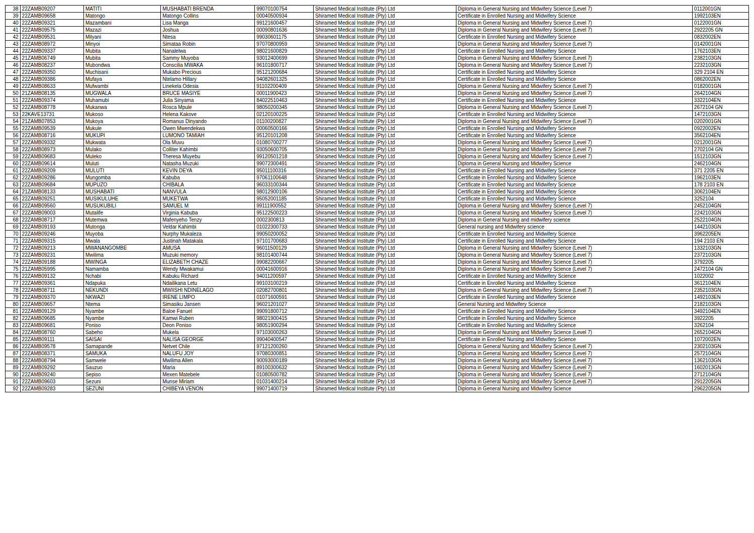| 38 | 22ZAMB09207 | MATITI | MUSHABATI BRENDA | 99070100754 | Shiramed Medical Institute (Pty) Ltd | Diploma in General Nursing and Midwifery Science (Level 7) | 0112001GN |
| 39 | 22ZAMB09658 | Matongo | Matongo Collins | 00040500934 | Shiramed Medical Institute (Pty) Ltd | Certificate in Enrolled Nursing and Midwifery Science | 1992103EN |
| 40 | 22ZAMB09321 | Mazambani | Lisa Manga | 99121600457 | Shiramed Medical Institute (Pty) Ltd | Diploma in General Nursing and Midwifery Science (Level 7) | 0122001GN |
| 41 | 22ZAMB09575 | Mazazi | Joshua | 00090801636 | Shiramed Medical Institute (Pty) Ltd | Diploma in General Nursing and Midwifery Science (Level 7) | 2922205 GN |
| 42 | 22ZAMB09531 | Milyani | Ntesa | 99030601175 | Shiramed Medical Institute (Pty) Ltd | Certificate in Enrolled Nursing and Midwifery Science | 0832002EN |
| 43 | 22ZAMB08972 | Minyoi | Simataa Robin | 97070800959 | Shiramed Medical Institute (Pty) Ltd | Diploma in General Nursing and Midwifery Science (Level 7) | 0142001GN |
| 44 | 22ZAMB09337 | Mubita | Nanalelwa | 98021600829 | Shiramed Medical Institute (Pty) Ltd | Certificate in Enrolled Nursing and Midwifery Science | 1762103EN |
| 45 | 21ZAMB06749 | Mubita | Sammy Muyoba | 93012400699 | Shiramed Medical Institute (Pty) Ltd | Diploma in General Nursing and Midwifery Science (Level 7) | 2382103GN |
| 46 | 22ZAMB08237 | Mubondwa | Conscilia MWAKA | 96101800717 | Shiramed Medical Institute (Pty) Ltd | Diploma in General Nursing and Midwifery Science (Level 7) | 2232103GN |
| 47 | 22ZAMB09350 | Muchisani | Mukabo Precious | 95121200684 | Shiramed Medical Institute (Pty) Ltd | Certificate in Enrolled Nursing and Midwifery Science | 329 2104 EN |
| 48 | 22ZAMB09386 | Mufaya | Ntelamo Hillary | 94082601325 | Shiramed Medical Institute (Pty) Ltd | Certificate in Enrolled Nursing and Midwifery Science | 0862002EN |
| 49 | 22ZAMB08633 | Mufwambi | Linekela Odesia | 91102200409 | Shiramed Medical Institute (Pty) Ltd | Diploma in General Nursing and Midwifery Science (Level 7) | 0182001GN |
| 50 | 21ZAMB08135 | MUGWALA | BRUCE MASIYE | 00011900423 | Shiramed Medical Institute (Pty) Ltd | Diploma in General Nursing and Midwifery Science (Level 7) | 2642104GN |
| 51 | 22ZAMB09374 | Muhamubi | Julia Sinyama | 84022510463 | Shiramed Medical Institute (Pty) Ltd | Certificate in Enrolled Nursing and Midwifery Science | 3322104EN |
| 52 | 22ZAMB08778 | Mukanwa | Rosca Mpule | 98050200345 | Shiramed Medical Institute (Pty) Ltd | Diploma in General Nursing and Midwifery Science (Level 7) | 2672104 GN |
| 53 | 22KAVE13731 | Mukoso | Helena Kakove | 02120100225 | Shiramed Medical Institute (Pty) Ltd | Certificate in Enrolled Nursing and Midwifery Science | 1472103GN |
| 54 | 21ZAMB07853 | Mukoya | Romanus Dinyando | 01100200827 | Shiramed Medical Institute (Pty) Ltd | Diploma in General Nursing and Midwifery Science (Level 7) | 0202001GN |
| 55 | 22ZAMB09539 | Mukule | Owen Mwendekwa | 00060500166 | Shiramed Medical Institute (Pty) Ltd | Certificate in Enrolled Nursing and Midwifery Science | 0922002EN |
| 56 | 22ZAMB08716 | MUKUPI | LUMONO TAMIAH | 95120101208 | Shiramed Medical Institute (Pty) Ltd | Certificate in Enrolled Nursing and Midwifery Science | 3562104EN |
| 57 | 22ZAMB09332 | Mukwata | Ola Muvu | 01080700277 | Shiramed Medical Institute (Pty) Ltd | Diploma in General Nursing and Midwifery Science (Level 7) | 0212001GN |
| 58 | 22ZAMB08973 | Mulako | Colliter Kahimbi | 93050600705 | Shiramed Medical Institute (Pty) Ltd | Diploma in General Nursing and Midwifery Science (Level 7) | 2702104 GN |
| 59 | 22ZAMB09683 | Muleko | Theresa Muyebu | 99120501218 | Shiramed Medical Institute (Pty) Ltd | Diploma in General Nursing and Midwifery Science (Level 7) | 1512103GN |
| 60 | 22ZAMB09614 | Muluti | Natasha Muzuki | 99072300491 | Shiramed Medical Institute (Pty) Ltd | Diploma in General Nursing and Midwifery Science | 2462104GN |
| 61 | 22ZAMB09209 | MULUTI | KEVIN DEYA | 95011100316 | Shiramed Medical Institute (Pty) Ltd | Certificate in Enrolled Nursing and Midwifery Science | 371 2205 EN |
| 62 | 22ZAMB09286 | Mungomba | Kabuba | 97061100648 | Shiramed Medical Institute (Pty) Ltd | Certificate in Enrolled Nursing and Midwifery Science | 1962103EN |
| 63 | 22ZAMB09684 | MUPUZO | CHIBALA | 96033100344 | Shiramed Medical Institute (Pty) Ltd | Certificate in Enrolled Nursing and Midwifery Science | 178 2103 EN |
| 64 | 21ZAMB08133 | MUSHABATI | NANVULA | 98012900106 | Shiramed Medical Institute (Pty) Ltd | Certificate in Enrolled Nursing and Midwifery Science | 3062104EN |
| 65 | 22ZAMB09251 | MUSIKULUHE | MUKETWA | 95052001185 | Shiramed Medical Institute (Pty) Ltd | Certificate in Enrolled Nursing and Midwifery Science | 3252104 |
| 66 | 22ZAMB09560 | MUSUKUBILI | SAMUEL M | 99111900552 | Shiramed Medical Institute (Pty) Ltd | Diploma in General Nursing and Midwifery Science (Level 7) | 2452104GN |
| 67 | 22ZAMB09003 | Mutalife | Virginia Kabuba | 95122500223 | Shiramed Medical Institute (Pty) Ltd | Diploma in General Nursing and Midwifery Science (Level 7) | 2242103GN |
| 68 | 22ZAMB08717 | Mutemwa | Mafenyeho Tenzy | 0002300813 | Shiramed Medical Institute (Pty) Ltd | Diploma in General Nursing and midwifery science | 2522104GN |
| 69 | 22ZAMB09193 | Mutonga | Veldar Kahimbi | 01022300733 | Shiramed Medical Institute (Pty) Ltd | General nursing and Midwifery science | 1442103GN |
| 70 | 22ZAMB09246 | Muyoba | Nurphy Mukaleza | 99050200052 | Shiramed Medical Institute (Pty) Ltd | Certificate in Enrolled Nursing and Midwifery Science | 3962205EN |
| 71 | 22ZAMB09315 | Mwala | Justinah Matakala | 97101700683 | Shiramed Medical Institute (Pty) Ltd | Certificate in Enrolled Nursing and Midwifery Science | 194 2103 EN |
| 72 | 22ZAMB09213 | MWANANGOMBE | AMUSA | 96011500129 | Shiramed Medical Institute (Pty) Ltd | Diploma in General Nursing and Midwifery Science (Level 7) | 1332103GN |
| 73 | 22ZAMB09231 | Mwilima | Muzuki memory | 98101400744 | Shiramed Medical Institute (Pty) Ltd | Diploma in General Nursing and Midwifery Science (Level 7) | 2372103GN |
| 74 | 22ZAMB09188 | MWINGA | ELIZABETH CHAZE | 99082200667 | Shiramed Medical Institute (Pty) Ltd | Diploma in General Nursing and Midwifery Science (Level 7) | 3792205 |
| 75 | 21ZAMB05995 | Namamba | Wendy Mwakamui | 00041600916 | Shiramed Medical Institute (Pty) Ltd | Diploma in General Nursing and Midwifery Science (Level 7) | 2472104 GN |
| 76 | 22ZAMB09132 | Nchabi | Kabuku Richard | 94011200597 | Shiramed Medical Institute (Pty) Ltd | Certificate in Enrolled Nursing and Midwifery Science | 1022002 |
| 77 | 22ZAMB09361 | Ndapuka | Ndailikana Letu | 99103100219 | Shiramed Medical Institute (Pty) Ltd | Certificate in Enrolled Nursing and Midwifery Science | 3612104EN |
| 78 | 22ZAMB08711 | NEKUNDI | MWIISHI NDINELAGO | 02082700801 | Shiramed Medical Institute (Pty) Ltd | Diploma in General Nursing and Midwifery Science (Level 7) | 2352103GN |
| 79 | 22ZAMB09370 | NKWAZI | IRENE LIMPO | 01071600591 | Shiramed Medical Institute (Pty) Ltd | Certificate in Enrolled Nursing and Midwifery Science | 1492103EN |
| 80 | 22ZAMB09657 | Ntema | Simasiku Jansen | 96021201027 | Shiramed Medical Institute (Pty) Ltd | General Nursing and Midwifery Science | 2182103GN |
| 81 | 22ZAMB09129 | Nyambe | Baloe Fanuel | 99091800712 | Shiramed Medical Institute (Pty) Ltd | Certificate in Enrolled Nursing and Midwifery Science | 3492104EN |
| 82 | 22ZAMB09685 | Nyambe | Kamwi Ruben | 98021900415 | Shiramed Medical Institute (Pty) Ltd | Certificate in Enrolled Nursing and Midwifery Science | 3922205 |
| 83 | 22ZAMB09681 | Poniso | Deon Poniso | 98051900294 | Shiramed Medical Institute (Pty) Ltd | Certificate in Enrolled Nursing and Midwifery Science | 3262104 |
| 84 | 22ZAMB08760 | Sabeho | Mukela | 97103000263 | Shiramed Medical Institute (Pty) Ltd | Diploma in General Nursing and Midwifery Science (Level 7) | 2652104GN |
| 85 | 22ZAMB09111 | SAISAI | NALISA GEORGE | 99040400547 | Shiramed Medical Institute (Pty) Ltd | Certificate in Enrolled Nursing and Midwifery Science | 1072002EN |
| 86 | 22ZAMB09578 | Samapande | Netvet Chile | 97121200260 | Shiramed Medical Institute (Pty) Ltd | Diploma in General Nursing and Midwifery Science (Level 7) | 2302103GN |
| 87 | 22ZAMB08371 | SAMUKA | NALUFU JOY | 97080300851 | Shiramed Medical Institute (Pty) Ltd | Diploma in General Nursing and Midwifery Science (Level 7) | 2572104GN |
| 88 | 22ZAMB08794 | Samwele | Mwilima Allen | 90093000189 | Shiramed Medical Institute (Pty) Ltd | Diploma in General Nursing and Midwifery Science (Level 7) | 1362103GN |
| 89 | 22ZAMB09292 | Sauzuo | Maria | 89100300632 | Shiramed Medical Institute (Pty) Ltd | Diploma in General Nursing and Midwifery Science (Level 7) | 1602013GN |
| 90 | 22ZAMB09240 | Sepiso | Mexen Matebele | 01080500782 | Shiramed Medical Institute (Pty) Ltd | Diploma in General Nursing and Midwifery Science (Level 7) | 2712104GN |
| 91 | 22ZAMB09603 | Sezuni | Munse Miriam | 01031400214 | Shiramed Medical Institute (Pty) Ltd | Diploma in General Nursing and Midwifery Science (Level 7) | 2912205GN |
| 92 | 22ZAMB09283 | SEZUNI | CHIBEYA VENON | 99071400719 | Shiramed Medical Institute (Pty) Ltd | Diploma in General Nursing and Midwifery Science | 2962205GN |